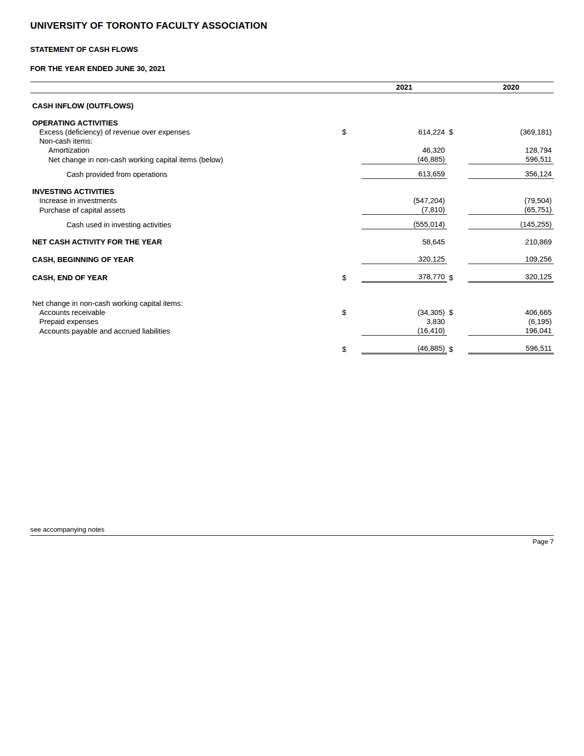UNIVERSITY OF TORONTO FACULTY ASSOCIATION
STATEMENT OF CASH FLOWS
FOR THE YEAR ENDED JUNE 30, 2021
| | | 2021 | | 2020 |
| CASH INFLOW (OUTFLOWS) | | | | |
| OPERATING ACTIVITIES | | | | |
| Excess (deficiency) of revenue over expenses | $ | 614,224 | $ | (369,181) |
| Non-cash items: | | | | |
| Amortization | | 46,320 | | 128,794 |
| Net change in non-cash working capital items (below) | | (46,885) | | 596,511 |
| Cash provided from operations | | 613,659 | | 356,124 |
| INVESTING ACTIVITIES | | | | |
| Increase in investments | | (547,204) | | (79,504) |
| Purchase of capital assets | | (7,810) | | (65,751) |
| Cash used in investing activities | | (555,014) | | (145,255) |
| NET CASH ACTIVITY FOR THE YEAR | | 58,645 | | 210,869 |
| CASH, BEGINNING OF YEAR | | 320,125 | | 109,256 |
| CASH, END OF YEAR | $ | 378,770 | $ | 320,125 |
| Net change in non-cash working capital items: | | | | |
| Accounts receivable | $ | (34,305) | $ | 406,665 |
| Prepaid expenses | | 3,830 | | (6,195) |
| Accounts payable and accrued liabilities | | (16,410) | | 196,041 |
| | $ | (46,885) | $ | 596,511 |
see accompanying notes
Page 7